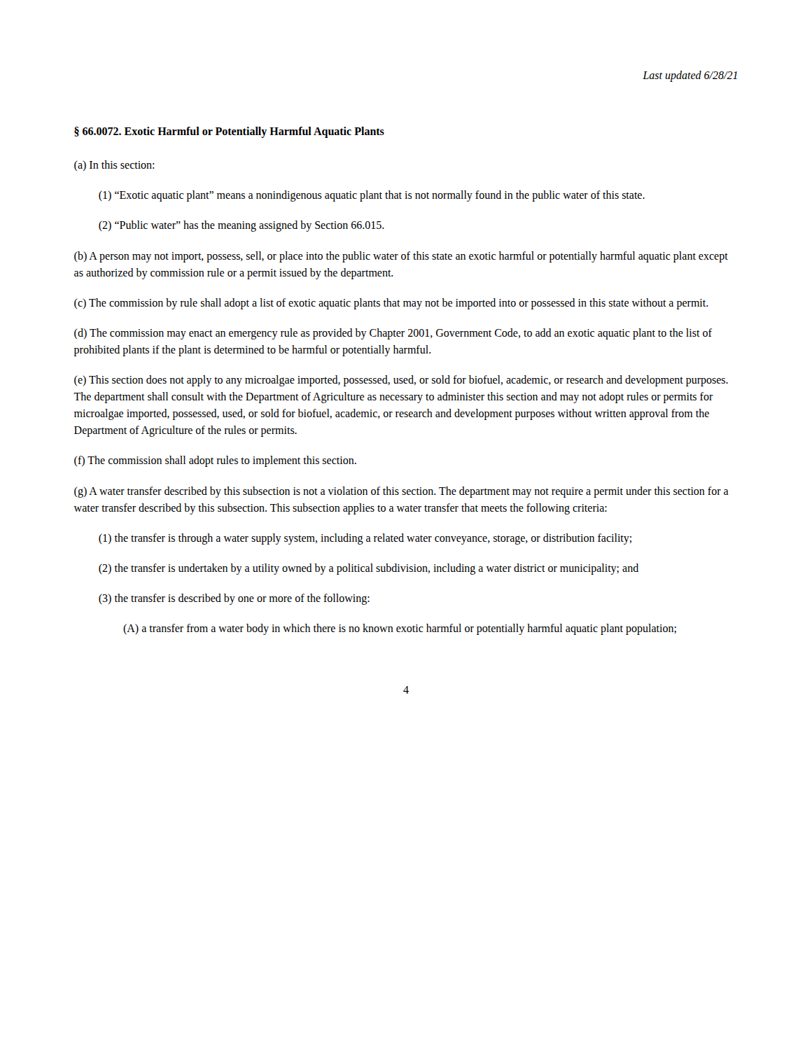Last updated 6/28/21
§ 66.0072. Exotic Harmful or Potentially Harmful Aquatic Plants
(a) In this section:
(1) “Exotic aquatic plant” means a nonindigenous aquatic plant that is not normally found in the public water of this state.
(2) “Public water” has the meaning assigned by Section 66.015.
(b) A person may not import, possess, sell, or place into the public water of this state an exotic harmful or potentially harmful aquatic plant except as authorized by commission rule or a permit issued by the department.
(c) The commission by rule shall adopt a list of exotic aquatic plants that may not be imported into or possessed in this state without a permit.
(d) The commission may enact an emergency rule as provided by Chapter 2001, Government Code, to add an exotic aquatic plant to the list of prohibited plants if the plant is determined to be harmful or potentially harmful.
(e) This section does not apply to any microalgae imported, possessed, used, or sold for biofuel, academic, or research and development purposes. The department shall consult with the Department of Agriculture as necessary to administer this section and may not adopt rules or permits for microalgae imported, possessed, used, or sold for biofuel, academic, or research and development purposes without written approval from the Department of Agriculture of the rules or permits.
(f) The commission shall adopt rules to implement this section.
(g) A water transfer described by this subsection is not a violation of this section. The department may not require a permit under this section for a water transfer described by this subsection. This subsection applies to a water transfer that meets the following criteria:
(1) the transfer is through a water supply system, including a related water conveyance, storage, or distribution facility;
(2) the transfer is undertaken by a utility owned by a political subdivision, including a water district or municipality; and
(3) the transfer is described by one or more of the following:
(A) a transfer from a water body in which there is no known exotic harmful or potentially harmful aquatic plant population;
4